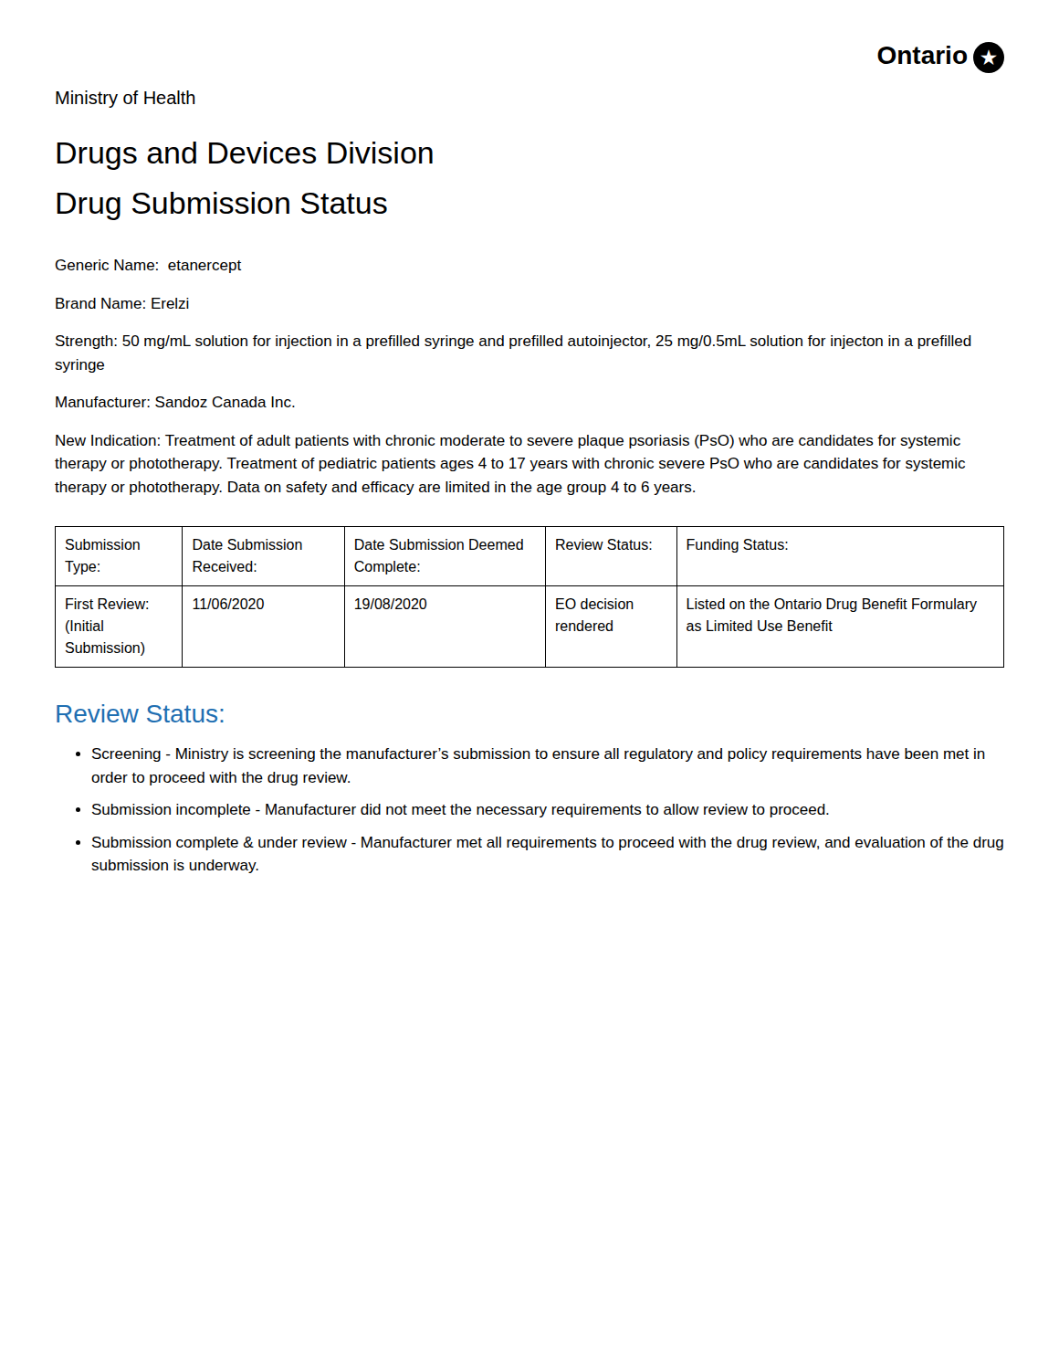Ontario★
Ministry of Health
Drugs and Devices Division
Drug Submission Status
Generic Name: etanercept
Brand Name: Erelzi
Strength: 50 mg/mL solution for injection in a prefilled syringe and prefilled autoinjector, 25 mg/0.5mL solution for injecton in a prefilled syringe
Manufacturer: Sandoz Canada Inc.
New Indication: Treatment of adult patients with chronic moderate to severe plaque psoriasis (PsO) who are candidates for systemic therapy or phototherapy. Treatment of pediatric patients ages 4 to 17 years with chronic severe PsO who are candidates for systemic therapy or phototherapy. Data on safety and efficacy are limited in the age group 4 to 6 years.
| Submission Type: | Date Submission Received: | Date Submission Deemed Complete: | Review Status: | Funding Status: |
| --- | --- | --- | --- | --- |
| First Review: (Initial Submission) | 11/06/2020 | 19/08/2020 | EO decision rendered | Listed on the Ontario Drug Benefit Formulary as Limited Use Benefit |
Review Status:
Screening - Ministry is screening the manufacturer’s submission to ensure all regulatory and policy requirements have been met in order to proceed with the drug review.
Submission incomplete - Manufacturer did not meet the necessary requirements to allow review to proceed.
Submission complete & under review - Manufacturer met all requirements to proceed with the drug review, and evaluation of the drug submission is underway.